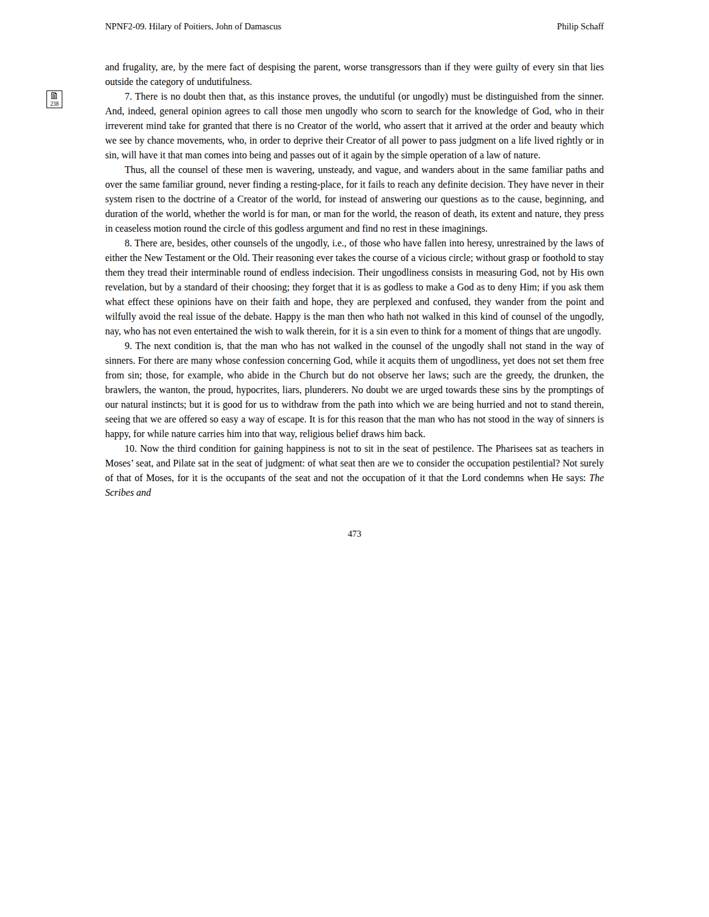NPNF2-09. Hilary of Poitiers, John of Damascus Philip Schaff
and frugality, are, by the mere fact of despising the parent, worse transgressors than if they were guilty of every sin that lies outside the category of undutifulness.
🗎 238
7. There is no doubt then that, as this instance proves, the undutiful (or ungodly) must be distinguished from the sinner. And, indeed, general opinion agrees to call those men ungodly who scorn to search for the knowledge of God, who in their irreverent mind take for granted that there is no Creator of the world, who assert that it arrived at the order and beauty which we see by chance movements, who, in order to deprive their Creator of all power to pass judgment on a life lived rightly or in sin, will have it that man comes into being and passes out of it again by the simple operation of a law of nature.
Thus, all the counsel of these men is wavering, unsteady, and vague, and wanders about in the same familiar paths and over the same familiar ground, never finding a resting-place, for it fails to reach any definite decision. They have never in their system risen to the doctrine of a Creator of the world, for instead of answering our questions as to the cause, beginning, and duration of the world, whether the world is for man, or man for the world, the reason of death, its extent and nature, they press in ceaseless motion round the circle of this godless argument and find no rest in these imaginings.
8. There are, besides, other counsels of the ungodly, i.e., of those who have fallen into heresy, unrestrained by the laws of either the New Testament or the Old. Their reasoning ever takes the course of a vicious circle; without grasp or foothold to stay them they tread their interminable round of endless indecision. Their ungodliness consists in measuring God, not by His own revelation, but by a standard of their choosing; they forget that it is as godless to make a God as to deny Him; if you ask them what effect these opinions have on their faith and hope, they are perplexed and confused, they wander from the point and wilfully avoid the real issue of the debate. Happy is the man then who hath not walked in this kind of counsel of the ungodly, nay, who has not even entertained the wish to walk therein, for it is a sin even to think for a moment of things that are ungodly.
9. The next condition is, that the man who has not walked in the counsel of the ungodly shall not stand in the way of sinners. For there are many whose confession concerning God, while it acquits them of ungodliness, yet does not set them free from sin; those, for example, who abide in the Church but do not observe her laws; such are the greedy, the drunken, the brawlers, the wanton, the proud, hypocrites, liars, plunderers. No doubt we are urged towards these sins by the promptings of our natural instincts; but it is good for us to withdraw from the path into which we are being hurried and not to stand therein, seeing that we are offered so easy a way of escape. It is for this reason that the man who has not stood in the way of sinners is happy, for while nature carries him into that way, religious belief draws him back.
10. Now the third condition for gaining happiness is not to sit in the seat of pestilence. The Pharisees sat as teachers in Moses’ seat, and Pilate sat in the seat of judgment: of what seat then are we to consider the occupation pestilential? Not surely of that of Moses, for it is the occupants of the seat and not the occupation of it that the Lord condemns when He says: The Scribes and
473